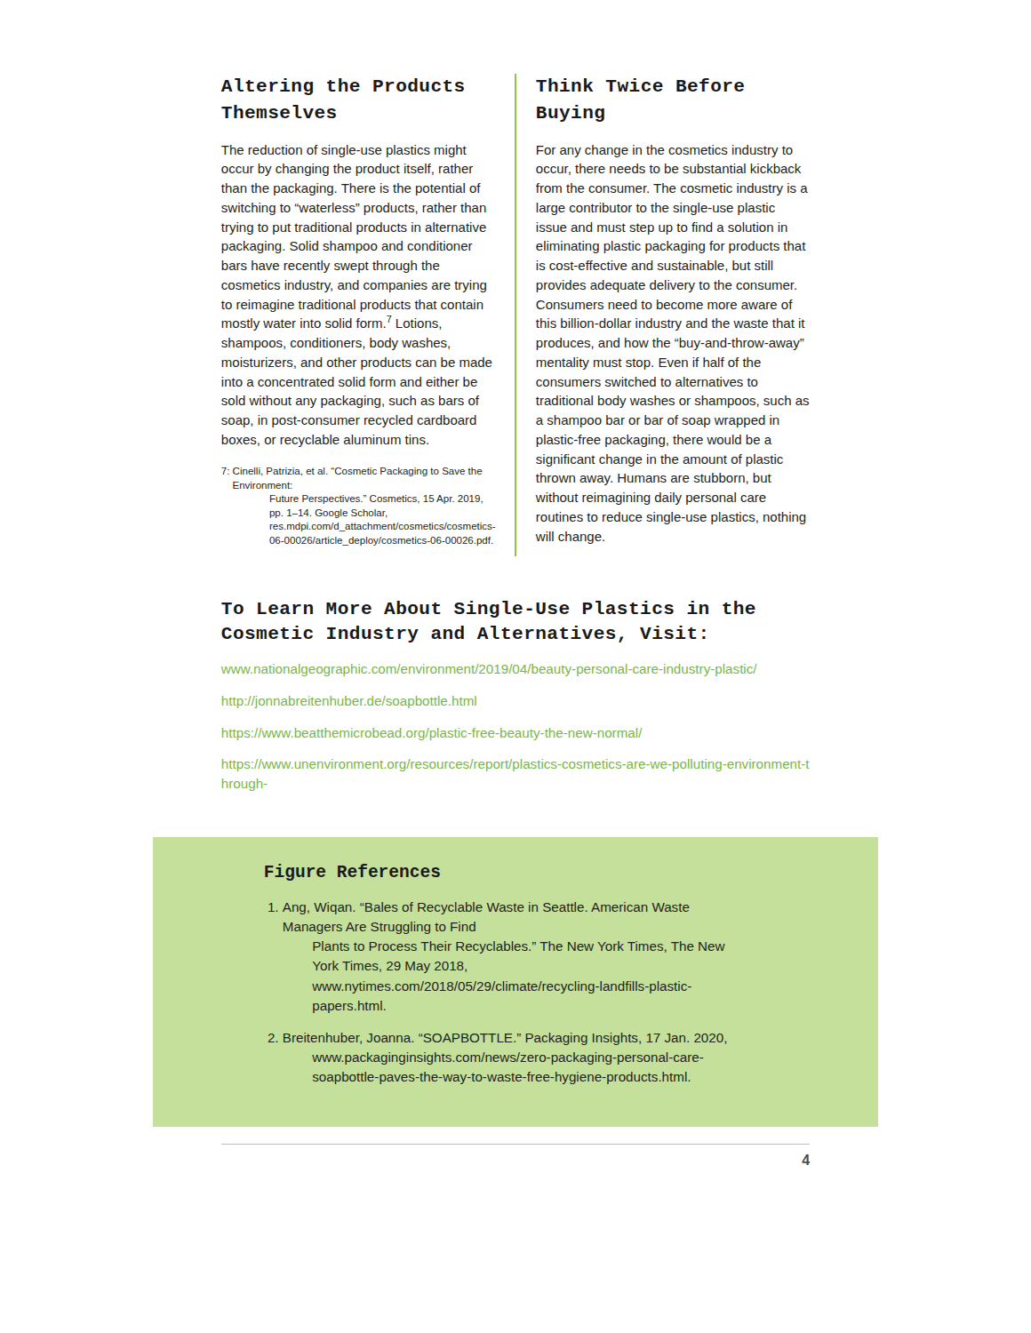Altering the Products Themselves
The reduction of single-use plastics might occur by changing the product itself, rather than the packaging. There is the potential of switching to “waterless” products, rather than trying to put traditional products in alternative packaging. Solid shampoo and conditioner bars have recently swept through the cosmetics industry, and companies are trying to reimagine traditional products that contain mostly water into solid form.7 Lotions, shampoos, conditioners, body washes, moisturizers, and other products can be made into a concentrated solid form and either be sold without any packaging, such as bars of soap, in post-consumer recycled cardboard boxes, or recyclable aluminum tins.
7: Cinelli, Patrizia, et al. “Cosmetic Packaging to Save the Environment: Future Perspectives.” Cosmetics, 15 Apr. 2019, pp. 1–14. Google Scholar, res.mdpi.com/d_attachment/cosmetics/cosmetics-06-00026/article_deploy/cosmetics-06-00026.pdf.
Think Twice Before Buying
For any change in the cosmetics industry to occur, there needs to be substantial kickback from the consumer. The cosmetic industry is a large contributor to the single-use plastic issue and must step up to find a solution in eliminating plastic packaging for products that is cost-effective and sustainable, but still provides adequate delivery to the consumer. Consumers need to become more aware of this billion-dollar industry and the waste that it produces, and how the “buy-and-throw-away” mentality must stop. Even if half of the consumers switched to alternatives to traditional body washes or shampoos, such as a shampoo bar or bar of soap wrapped in plastic-free packaging, there would be a significant change in the amount of plastic thrown away. Humans are stubborn, but without reimagining daily personal care routines to reduce single-use plastics, nothing will change.
To Learn More About Single-Use Plastics in the Cosmetic Industry and Alternatives, Visit:
www.nationalgeographic.com/environment/2019/04/beauty-personal-care-industry-plastic/
http://jonnabreitenhuber.de/soapbottle.html
https://www.beatthemicrobead.org/plastic-free-beauty-the-new-normal/
https://www.unenvironment.org/resources/report/plastics-cosmetics-are-we-polluting-environment-through-
Figure References
Ang, Wiqan. “Bales of Recyclable Waste in Seattle. American Waste Managers Are Struggling to Find Plants to Process Their Recyclables.” The New York Times, The New York Times, 29 May 2018, www.nytimes.com/2018/05/29/climate/recycling-landfills-plastic-papers.html.
Breitenhuber, Joanna. “SOAPBOTTLE.” Packaging Insights, 17 Jan. 2020, www.packaginginsights.com/news/zero-packaging-personal-care-soapbottle-paves-the-way-to-waste-free-hygiene-products.html.
4